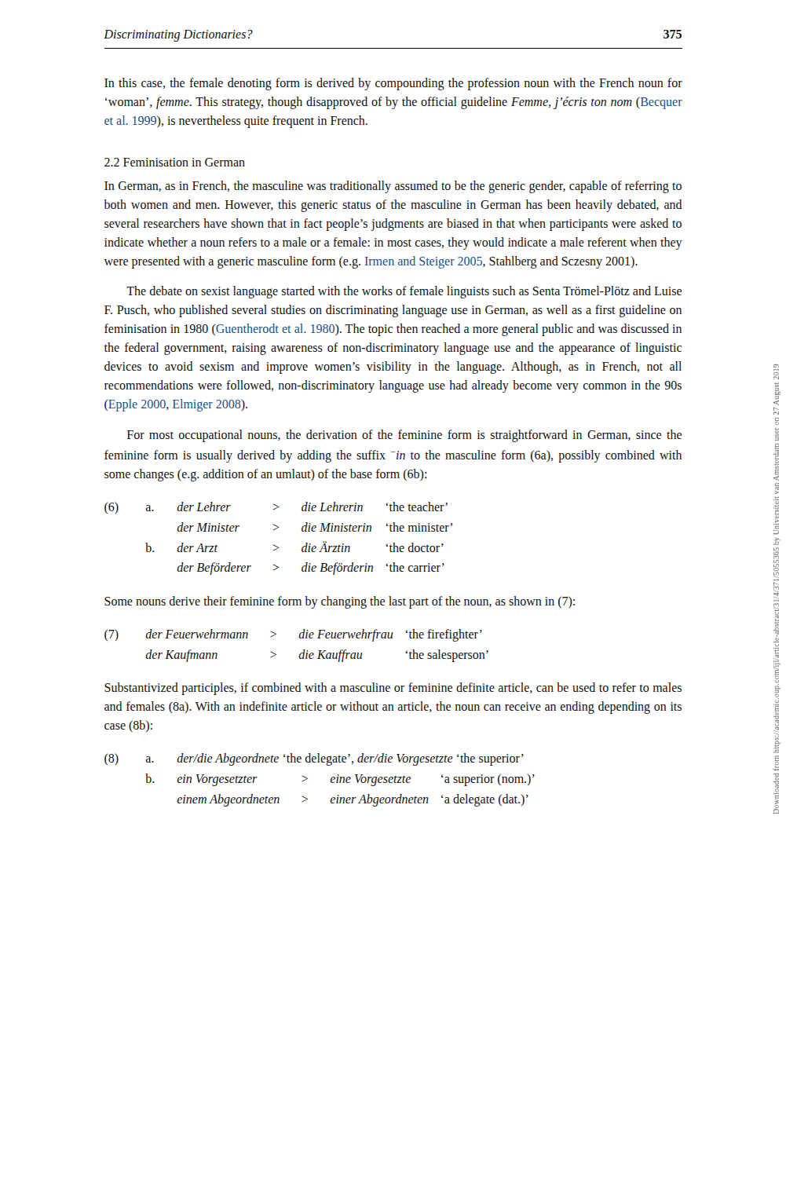Downloaded from https://academic.oup.com/ijl/article-abstract/31/4/371/5055365 by Universiteit van Amsterdam user on 27 August 2019
Discriminating Dictionaries? 375
In this case, the female denoting form is derived by compounding the profession noun with the French noun for ‘woman’, femme. This strategy, though disapproved of by the official guideline Femme, j’écris ton nom (Becquer et al. 1999), is nevertheless quite frequent in French.
2.2 Feminisation in German
In German, as in French, the masculine was traditionally assumed to be the generic gender, capable of referring to both women and men. However, this generic status of the masculine in German has been heavily debated, and several researchers have shown that in fact people’s judgments are biased in that when participants were asked to indicate whether a noun refers to a male or a female: in most cases, they would indicate a male referent when they were presented with a generic masculine form (e.g. Irmen and Steiger 2005, Stahlberg and Sczesny 2001).
The debate on sexist language started with the works of female linguists such as Senta Trömel-Plötz and Luise F. Pusch, who published several studies on discriminating language use in German, as well as a first guideline on feminisation in 1980 (Guentherodt et al. 1980). The topic then reached a more general public and was discussed in the federal government, raising awareness of non-discriminatory language use and the appearance of linguistic devices to avoid sexism and improve women’s visibility in the language. Although, as in French, not all recommendations were followed, non-discriminatory language use had already become very common in the 90s (Epple 2000, Elmiger 2008).
For most occupational nouns, the derivation of the feminine form is straightforward in German, since the feminine form is usually derived by adding the suffix −in to the masculine form (6a), possibly combined with some changes (e.g. addition of an umlaut) of the base form (6b):
| (6) | a. | der Lehrer | > | die Lehrerin | ‘the teacher’ |
| | | der Minister | > | die Ministerin | ‘the minister’ |
| | b. | der Arzt | > | die Ärztin | ‘the doctor’ |
| | | der Beförderer | > | die Beförderin | ‘the carrier’ |
Some nouns derive their feminine form by changing the last part of the noun, as shown in (7):
| (7) | der Feuerwehrmann | > | die Feuerwehrfrau | ‘the firefighter’ |
| | der Kaufmann | > | die Kauffrau | ‘the salesperson’ |
Substantivized participles, if combined with a masculine or feminine definite article, can be used to refer to males and females (8a). With an indefinite article or without an article, the noun can receive an ending depending on its case (8b):
| (8) | a. | der/die Abgeordnete ‘the delegate’, der/die Vorgesetzte ‘the superior’ |
| | b. | ein Vorgesetzter | > | eine Vorgesetzte | ‘a superior (nom.)’ |
| | | einem Abgeordneten | > | einer Abgeordneten | ‘a delegate (dat.)’ |